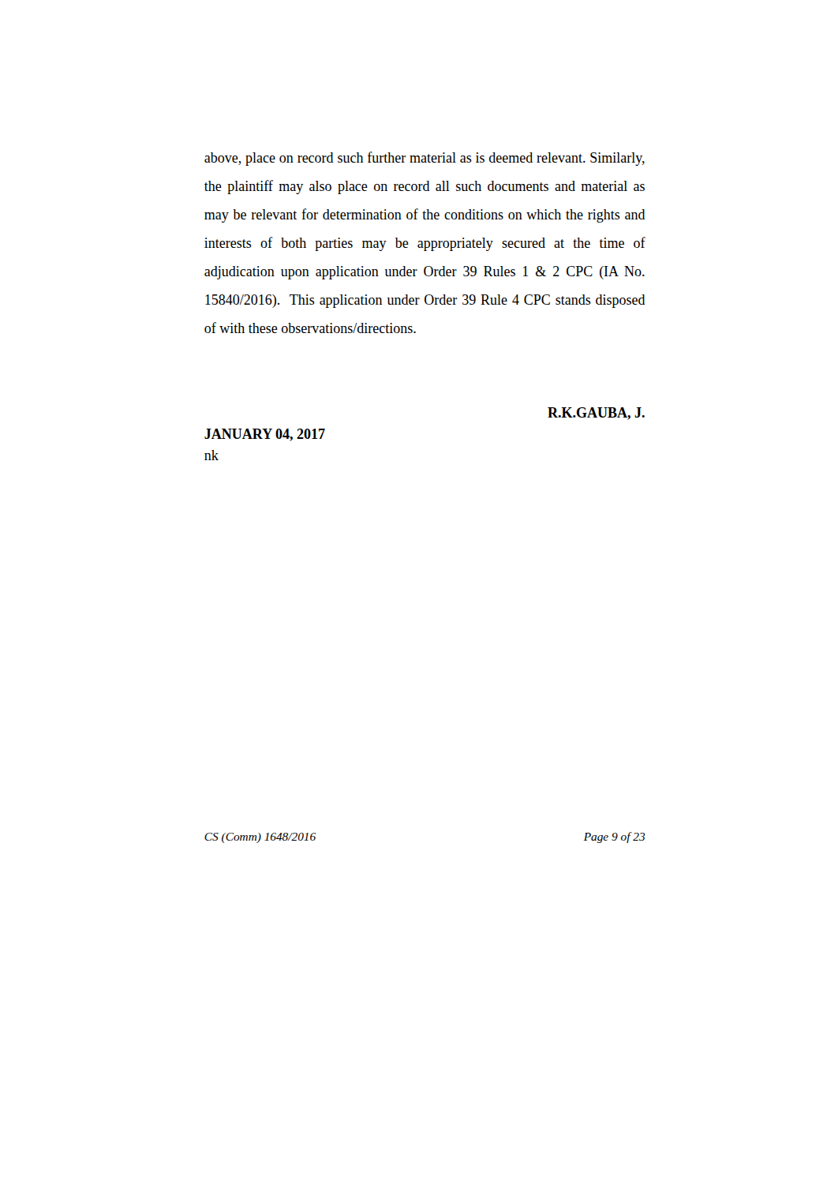above, place on record such further material as is deemed relevant. Similarly, the plaintiff may also place on record all such documents and material as may be relevant for determination of the conditions on which the rights and interests of both parties may be appropriately secured at the time of adjudication upon application under Order 39 Rules 1 & 2 CPC (IA No. 15840/2016). This application under Order 39 Rule 4 CPC stands disposed of with these observations/directions.
R.K.GAUBA, J.
JANUARY 04, 2017
nk
CS (Comm) 1648/2016 Page 9 of 23